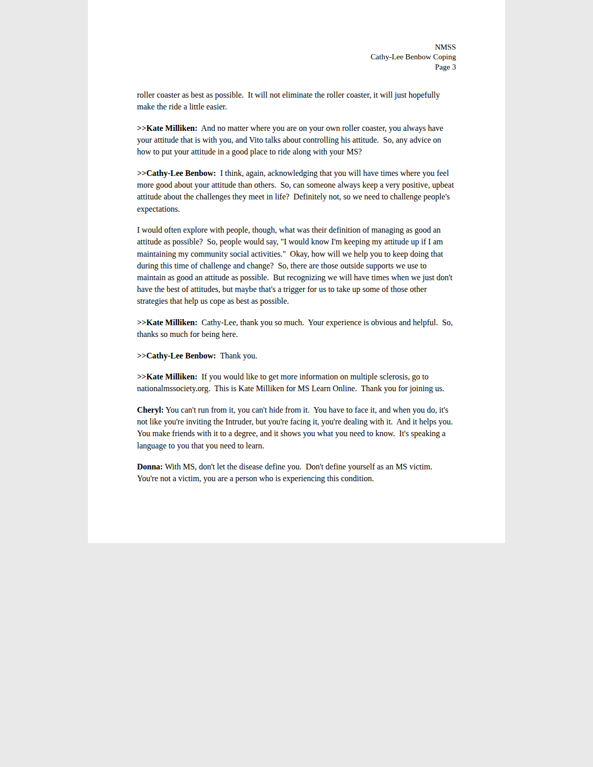NMSS Cathy-Lee Benbow Coping Page 3
roller coaster as best as possible. It will not eliminate the roller coaster, it will just hopefully make the ride a little easier.
>>Kate Milliken: And no matter where you are on your own roller coaster, you always have your attitude that is with you, and Vito talks about controlling his attitude. So, any advice on how to put your attitude in a good place to ride along with your MS?
>>Cathy-Lee Benbow: I think, again, acknowledging that you will have times where you feel more good about your attitude than others. So, can someone always keep a very positive, upbeat attitude about the challenges they meet in life? Definitely not, so we need to challenge people's expectations.
I would often explore with people, though, what was their definition of managing as good an attitude as possible? So, people would say, "I would know I'm keeping my attitude up if I am maintaining my community social activities." Okay, how will we help you to keep doing that during this time of challenge and change? So, there are those outside supports we use to maintain as good an attitude as possible. But recognizing we will have times when we just don't have the best of attitudes, but maybe that's a trigger for us to take up some of those other strategies that help us cope as best as possible.
>>Kate Milliken: Cathy-Lee, thank you so much. Your experience is obvious and helpful. So, thanks so much for being here.
>>Cathy-Lee Benbow: Thank you.
>>Kate Milliken: If you would like to get more information on multiple sclerosis, go to nationalmssociety.org. This is Kate Milliken for MS Learn Online. Thank you for joining us.
Cheryl: You can't run from it, you can't hide from it. You have to face it, and when you do, it's not like you're inviting the Intruder, but you're facing it, you're dealing with it. And it helps you. You make friends with it to a degree, and it shows you what you need to know. It's speaking a language to you that you need to learn.
Donna: With MS, don't let the disease define you. Don't define yourself as an MS victim. You're not a victim, you are a person who is experiencing this condition.